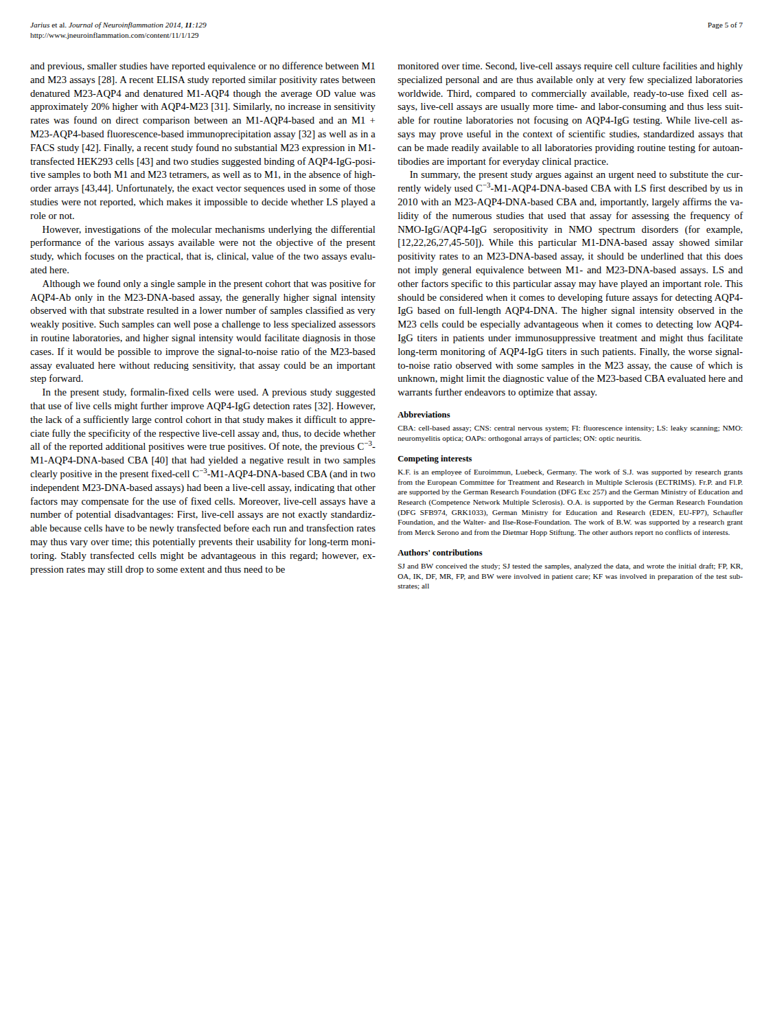Jarius et al. Journal of Neuroinflammation 2014, 11:129
http://www.jneuroinflammation.com/content/11/1/129
Page 5 of 7
and previous, smaller studies have reported equivalence or no difference between M1 and M23 assays [28]. A recent ELISA study reported similar positivity rates between denatured M23-AQP4 and denatured M1-AQP4 though the average OD value was approximately 20% higher with AQP4-M23 [31]. Similarly, no increase in sensitivity rates was found on direct comparison between an M1-AQP4-based and an M1 + M23-AQP4-based fluorescence-based immunoprecipitation assay [32] as well as in a FACS study [42]. Finally, a recent study found no substantial M23 expression in M1-transfected HEK293 cells [43] and two studies suggested binding of AQP4-IgG-positive samples to both M1 and M23 tetramers, as well as to M1, in the absence of high-order arrays [43,44]. Unfortunately, the exact vector sequences used in some of those studies were not reported, which makes it impossible to decide whether LS played a role or not.
However, investigations of the molecular mechanisms underlying the differential performance of the various assays available were not the objective of the present study, which focuses on the practical, that is, clinical, value of the two assays evaluated here.
Although we found only a single sample in the present cohort that was positive for AQP4-Ab only in the M23-DNA-based assay, the generally higher signal intensity observed with that substrate resulted in a lower number of samples classified as very weakly positive. Such samples can well pose a challenge to less specialized assessors in routine laboratories, and higher signal intensity would facilitate diagnosis in those cases. If it would be possible to improve the signal-to-noise ratio of the M23-based assay evaluated here without reducing sensitivity, that assay could be an important step forward.
In the present study, formalin-fixed cells were used. A previous study suggested that use of live cells might further improve AQP4-IgG detection rates [32]. However, the lack of a sufficiently large control cohort in that study makes it difficult to appreciate fully the specificity of the respective live-cell assay and, thus, to decide whether all of the reported additional positives were true positives. Of note, the previous C−3-M1-AQP4-DNA-based CBA [40] that had yielded a negative result in two samples clearly positive in the present fixed-cell C−3-M1-AQP4-DNA-based CBA (and in two independent M23-DNA-based assays) had been a live-cell assay, indicating that other factors may compensate for the use of fixed cells. Moreover, live-cell assays have a number of potential disadvantages: First, live-cell assays are not exactly standardizable because cells have to be newly transfected before each run and transfection rates may thus vary over time; this potentially prevents their usability for long-term monitoring. Stably transfected cells might be advantageous in this regard; however, expression rates may still drop to some extent and thus need to be
monitored over time. Second, live-cell assays require cell culture facilities and highly specialized personal and are thus available only at very few specialized laboratories worldwide. Third, compared to commercially available, ready-to-use fixed cell assays, live-cell assays are usually more time- and labor-consuming and thus less suitable for routine laboratories not focusing on AQP4-IgG testing. While live-cell assays may prove useful in the context of scientific studies, standardized assays that can be made readily available to all laboratories providing routine testing for autoantibodies are important for everyday clinical practice.
In summary, the present study argues against an urgent need to substitute the currently widely used C−3-M1-AQP4-DNA-based CBA with LS first described by us in 2010 with an M23-AQP4-DNA-based CBA and, importantly, largely affirms the validity of the numerous studies that used that assay for assessing the frequency of NMO-IgG/AQP4-IgG seropositivity in NMO spectrum disorders (for example, [12,22,26,27,45-50]). While this particular M1-DNA-based assay showed similar positivity rates to an M23-DNA-based assay, it should be underlined that this does not imply general equivalence between M1- and M23-DNA-based assays. LS and other factors specific to this particular assay may have played an important role. This should be considered when it comes to developing future assays for detecting AQP4-IgG based on full-length AQP4-DNA. The higher signal intensity observed in the M23 cells could be especially advantageous when it comes to detecting low AQP4-IgG titers in patients under immunosuppressive treatment and might thus facilitate long-term monitoring of AQP4-IgG titers in such patients. Finally, the worse signal-to-noise ratio observed with some samples in the M23 assay, the cause of which is unknown, might limit the diagnostic value of the M23-based CBA evaluated here and warrants further endeavors to optimize that assay.
Abbreviations
CBA: cell-based assay; CNS: central nervous system; FI: fluorescence intensity; LS: leaky scanning; NMO: neuromyelitis optica; OAPs: orthogonal arrays of particles; ON: optic neuritis.
Competing interests
K.F. is an employee of Euroimmun, Luebeck, Germany. The work of S.J. was supported by research grants from the European Committee for Treatment and Research in Multiple Sclerosis (ECTRIMS). Fr.P. and Fl.P. are supported by the German Research Foundation (DFG Exc 257) and the German Ministry of Education and Research (Competence Network Multiple Sclerosis). O.A. is supported by the German Research Foundation (DFG SFB974, GRK1033), German Ministry for Education and Research (EDEN, EU-FP7), Schaufler Foundation, and the Walter- and Ilse-Rose-Foundation. The work of B.W. was supported by a research grant from Merck Serono and from the Dietmar Hopp Stiftung. The other authors report no conflicts of interests.
Authors' contributions
SJ and BW conceived the study; SJ tested the samples, analyzed the data, and wrote the initial draft; FP, KR, OA, IK, DF, MR, FP, and BW were involved in patient care; KF was involved in preparation of the test substrates; all